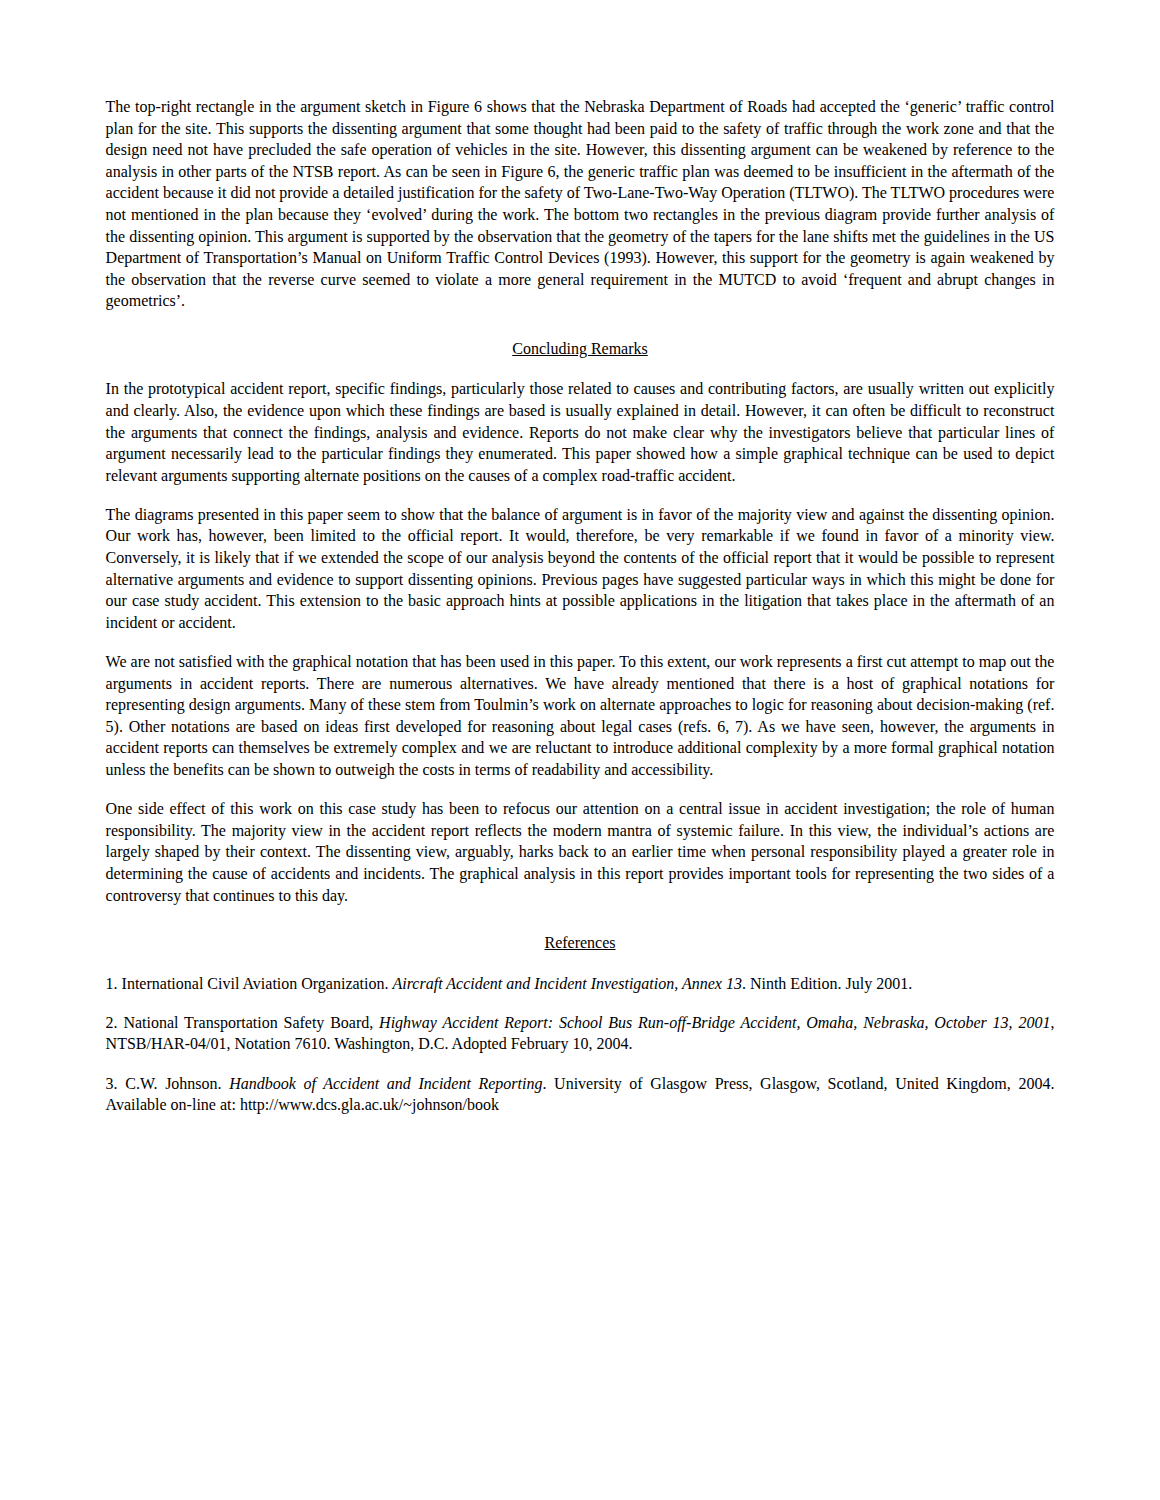The top-right rectangle in the argument sketch in Figure 6 shows that the Nebraska Department of Roads had accepted the ‘generic’ traffic control plan for the site. This supports the dissenting argument that some thought had been paid to the safety of traffic through the work zone and that the design need not have precluded the safe operation of vehicles in the site. However, this dissenting argument can be weakened by reference to the analysis in other parts of the NTSB report. As can be seen in Figure 6, the generic traffic plan was deemed to be insufficient in the aftermath of the accident because it did not provide a detailed justification for the safety of Two-Lane-Two-Way Operation (TLTWO). The TLTWO procedures were not mentioned in the plan because they ‘evolved’ during the work. The bottom two rectangles in the previous diagram provide further analysis of the dissenting opinion. This argument is supported by the observation that the geometry of the tapers for the lane shifts met the guidelines in the US Department of Transportation’s Manual on Uniform Traffic Control Devices (1993). However, this support for the geometry is again weakened by the observation that the reverse curve seemed to violate a more general requirement in the MUTCD to avoid ‘frequent and abrupt changes in geometrics’.
Concluding Remarks
In the prototypical accident report, specific findings, particularly those related to causes and contributing factors, are usually written out explicitly and clearly. Also, the evidence upon which these findings are based is usually explained in detail. However, it can often be difficult to reconstruct the arguments that connect the findings, analysis and evidence. Reports do not make clear why the investigators believe that particular lines of argument necessarily lead to the particular findings they enumerated. This paper showed how a simple graphical technique can be used to depict relevant arguments supporting alternate positions on the causes of a complex road-traffic accident.
The diagrams presented in this paper seem to show that the balance of argument is in favor of the majority view and against the dissenting opinion. Our work has, however, been limited to the official report. It would, therefore, be very remarkable if we found in favor of a minority view. Conversely, it is likely that if we extended the scope of our analysis beyond the contents of the official report that it would be possible to represent alternative arguments and evidence to support dissenting opinions. Previous pages have suggested particular ways in which this might be done for our case study accident. This extension to the basic approach hints at possible applications in the litigation that takes place in the aftermath of an incident or accident.
We are not satisfied with the graphical notation that has been used in this paper. To this extent, our work represents a first cut attempt to map out the arguments in accident reports. There are numerous alternatives. We have already mentioned that there is a host of graphical notations for representing design arguments. Many of these stem from Toulmin’s work on alternate approaches to logic for reasoning about decision-making (ref. 5). Other notations are based on ideas first developed for reasoning about legal cases (refs. 6, 7). As we have seen, however, the arguments in accident reports can themselves be extremely complex and we are reluctant to introduce additional complexity by a more formal graphical notation unless the benefits can be shown to outweigh the costs in terms of readability and accessibility.
One side effect of this work on this case study has been to refocus our attention on a central issue in accident investigation; the role of human responsibility. The majority view in the accident report reflects the modern mantra of systemic failure. In this view, the individual’s actions are largely shaped by their context. The dissenting view, arguably, harks back to an earlier time when personal responsibility played a greater role in determining the cause of accidents and incidents. The graphical analysis in this report provides important tools for representing the two sides of a controversy that continues to this day.
References
1. International Civil Aviation Organization. Aircraft Accident and Incident Investigation, Annex 13. Ninth Edition. July 2001.
2. National Transportation Safety Board, Highway Accident Report: School Bus Run-off-Bridge Accident, Omaha, Nebraska, October 13, 2001, NTSB/HAR-04/01, Notation 7610. Washington, D.C. Adopted February 10, 2004.
3. C.W. Johnson. Handbook of Accident and Incident Reporting. University of Glasgow Press, Glasgow, Scotland, United Kingdom, 2004. Available on-line at: http://www.dcs.gla.ac.uk/~johnson/book